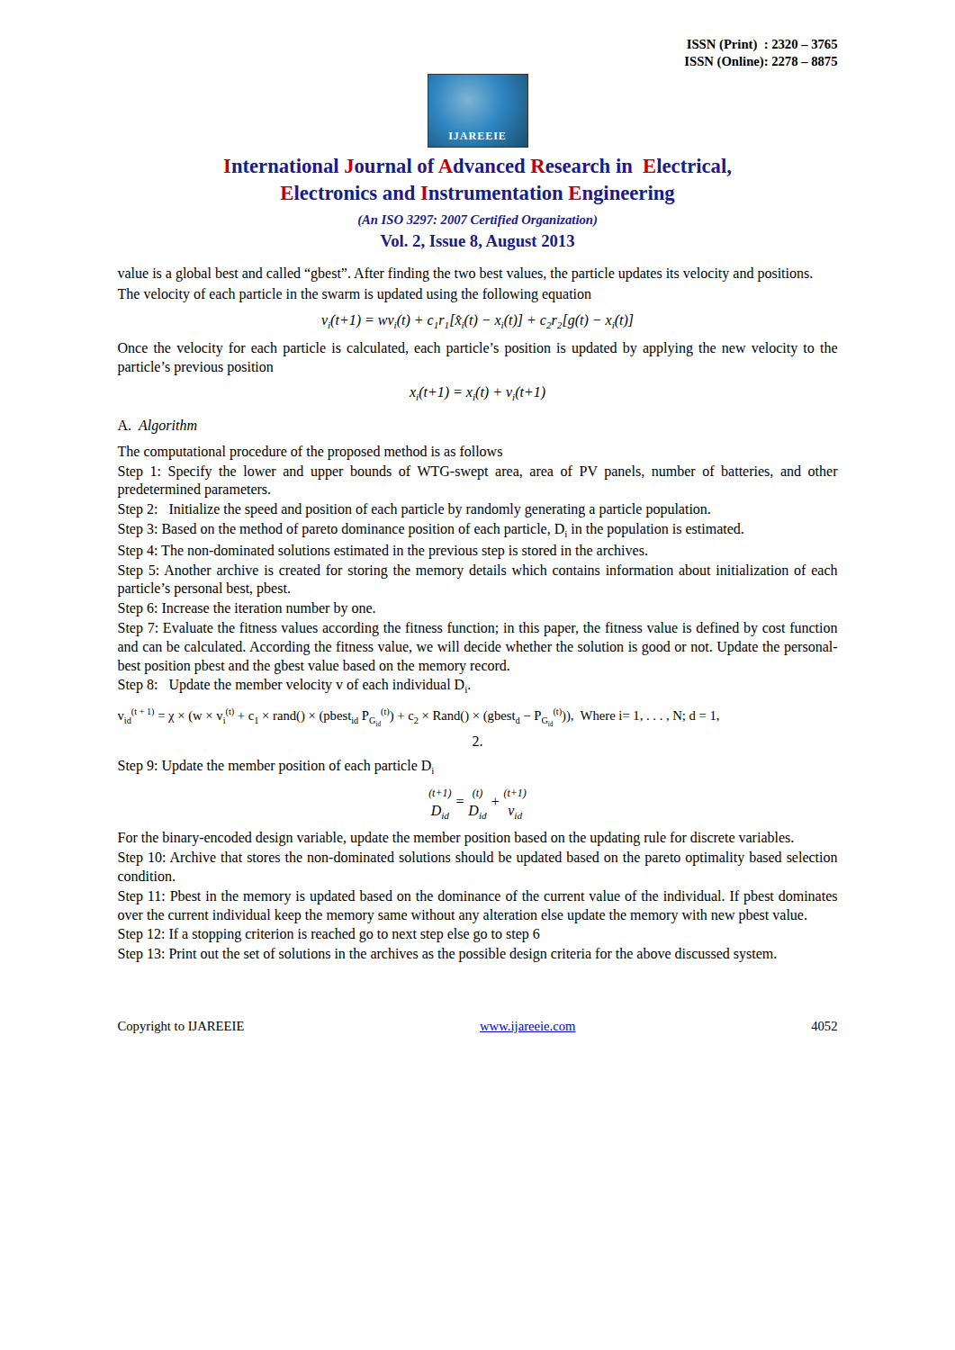ISSN (Print) : 2320 – 3765
ISSN (Online): 2278 – 8875
International Journal of Advanced Research in Electrical,
Electronics and Instrumentation Engineering
(An ISO 3297: 2007 Certified Organization)
Vol. 2, Issue 8, August 2013
value is a global best and called “gbest”. After finding the two best values, the particle updates its velocity and positions.
The velocity of each particle in the swarm is updated using the following equation
vi(t+1) = wvi(t) + c1r1[x̂i(t) − xi(t)] + c2r2[g(t) − xi(t)]
Once the velocity for each particle is calculated, each particle’s position is updated by applying the new velocity to the particle’s previous position
xi(t+1) = xi(t) + vi(t+1)
A. Algorithm
The computational procedure of the proposed method is as follows
Step 1: Specify the lower and upper bounds of WTG-swept area, area of PV panels, number of batteries, and other predetermined parameters.
Step 2: Initialize the speed and position of each particle by randomly generating a particle population.
Step 3: Based on the method of pareto dominance position of each particle, Di in the population is estimated.
Step 4: The non-dominated solutions estimated in the previous step is stored in the archives.
Step 5: Another archive is created for storing the memory details which contains information about initialization of each particle’s personal best, pbest.
Step 6: Increase the iteration number by one.
Step 7: Evaluate the fitness values according the fitness function; in this paper, the fitness value is defined by cost function and can be calculated. According the fitness value, we will decide whether the solution is good or not. Update the personal-best position pbest and the gbest value based on the memory record.
Step 8: Update the member velocity v of each individual Di.
vid(t + 1) = χ × (w × vi(t) + c1 × rand() × (pbestid PGid(t)) + c2 × Rand() × (gbestd − PGid(t))), Where i= 1, . . . , N; d = 1,
2.
Step 9: Update the member position of each particle Di
| (t+1) D id | = | (t) D id | + | (t+1) v id |
For the binary-encoded design variable, update the member position based on the updating rule for discrete variables.
Step 10: Archive that stores the non-dominated solutions should be updated based on the pareto optimality based selection condition.
Step 11: Pbest in the memory is updated based on the dominance of the current value of the individual. If pbest dominates over the current individual keep the memory same without any alteration else update the memory with new pbest value.
Step 12: If a stopping criterion is reached go to next step else go to step 6
Step 13: Print out the set of solutions in the archives as the possible design criteria for the above discussed system.
Copyright to IJAREEIE www.ijareeie.com 4052